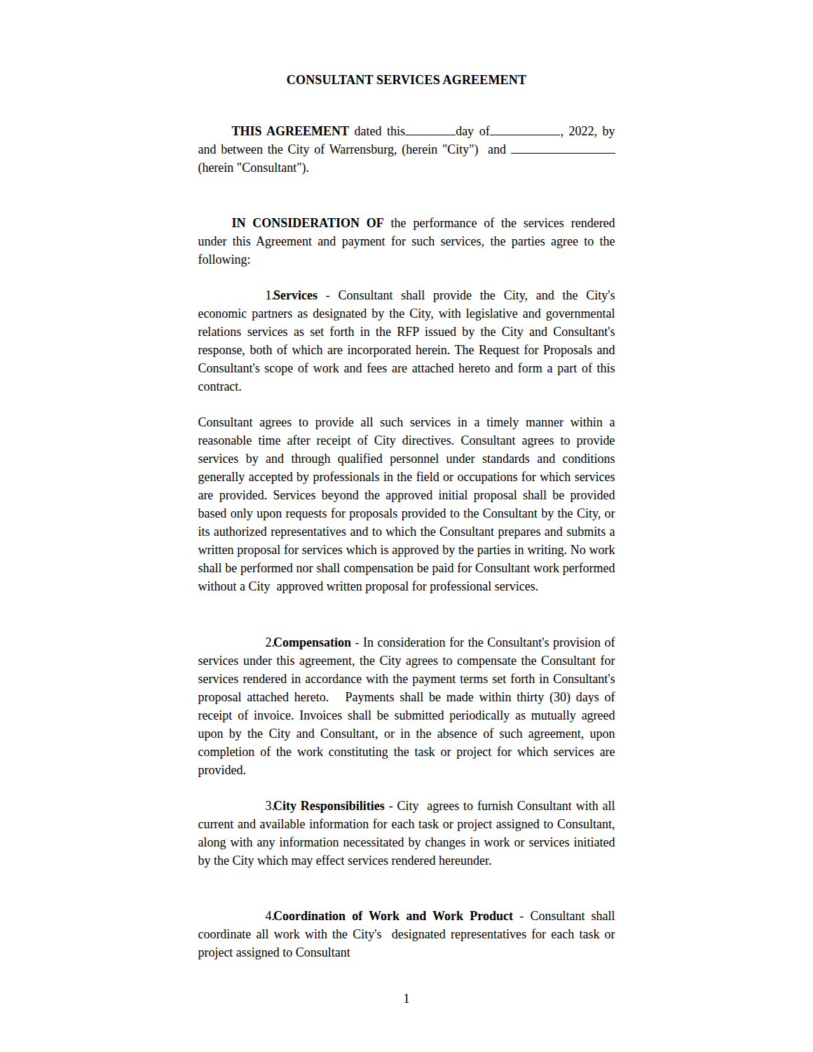CONSULTANT SERVICES AGREEMENT
THIS AGREEMENT dated this day of , 2022, by and between the City of Warrensburg, (herein "City") and (herein "Consultant").
IN CONSIDERATION OF the performance of the services rendered under this Agreement and payment for such services, the parties agree to the following:
1. Services - Consultant shall provide the City, and the City's economic partners as designated by the City, with legislative and governmental relations services as set forth in the RFP issued by the City and Consultant's response, both of which are incorporated herein. The Request for Proposals and Consultant's scope of work and fees are attached hereto and form a part of this contract.
Consultant agrees to provide all such services in a timely manner within a reasonable time after receipt of City directives. Consultant agrees to provide services by and through qualified personnel under standards and conditions generally accepted by professionals in the field or occupations for which services are provided. Services beyond the approved initial proposal shall be provided based only upon requests for proposals provided to the Consultant by the City, or its authorized representatives and to which the Consultant prepares and submits a written proposal for services which is approved by the parties in writing. No work shall be performed nor shall compensation be paid for Consultant work performed without a City approved written proposal for professional services.
2. Compensation - In consideration for the Consultant's provision of services under this agreement, the City agrees to compensate the Consultant for services rendered in accordance with the payment terms set forth in Consultant's proposal attached hereto. Payments shall be made within thirty (30) days of receipt of invoice. Invoices shall be submitted periodically as mutually agreed upon by the City and Consultant, or in the absence of such agreement, upon completion of the work constituting the task or project for which services are provided.
3. City Responsibilities - City agrees to furnish Consultant with all current and available information for each task or project assigned to Consultant, along with any information necessitated by changes in work or services initiated by the City which may effect services rendered hereunder.
4. Coordination of Work and Work Product - Consultant shall coordinate all work with the City's designated representatives for each task or project assigned to Consultant
1